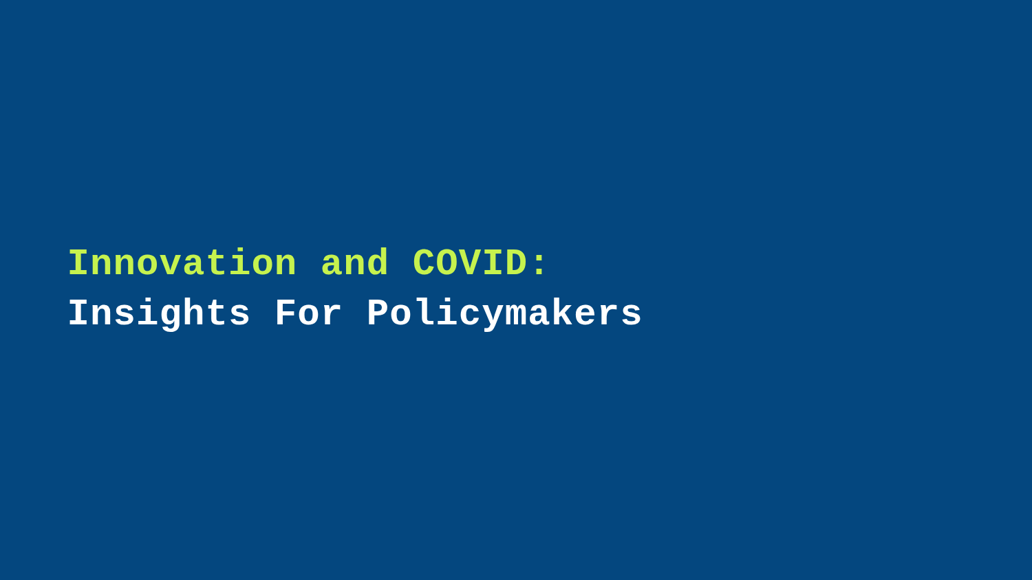Innovation and COVID: Insights For Policymakers